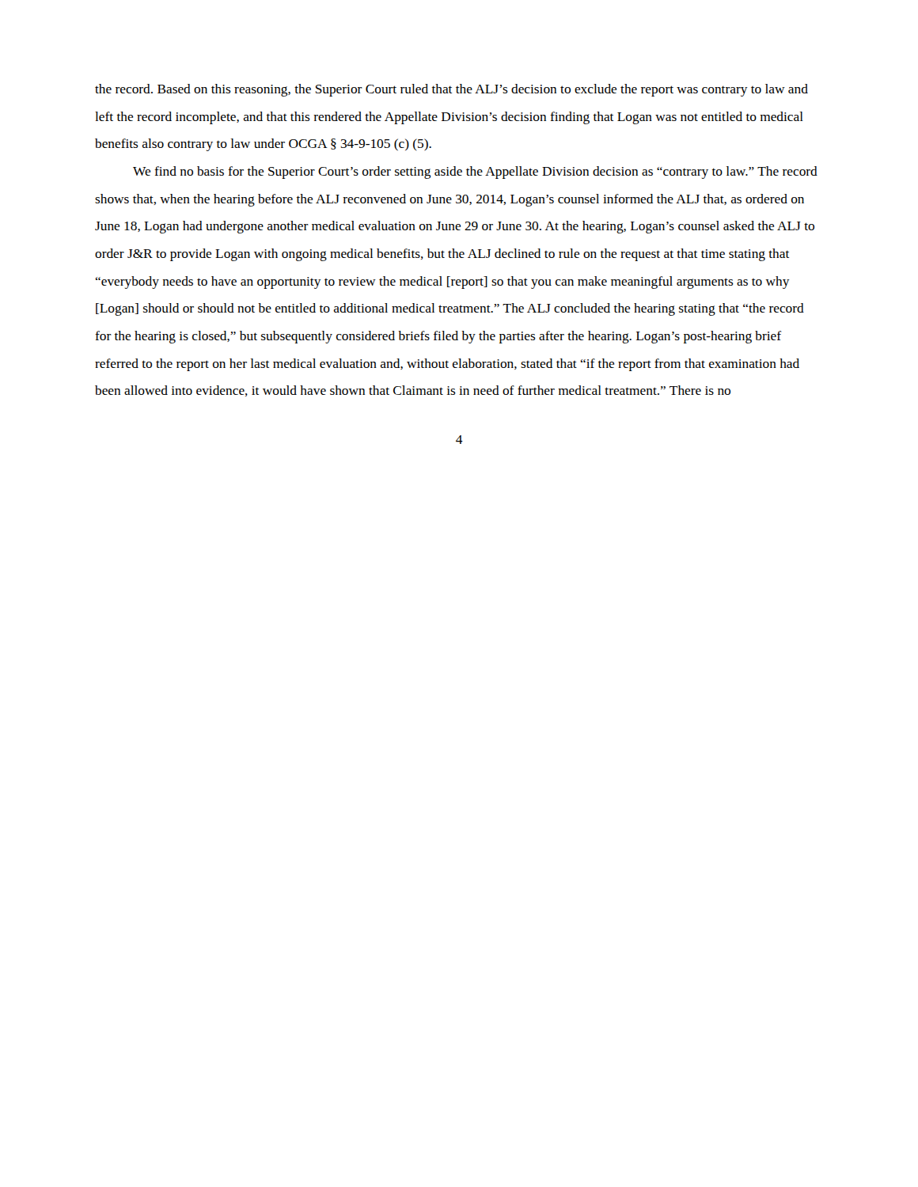the record. Based on this reasoning, the Superior Court ruled that the ALJ’s decision to exclude the report was contrary to law and left the record incomplete, and that this rendered the Appellate Division’s decision finding that Logan was not entitled to medical benefits also contrary to law under OCGA § 34-9-105 (c) (5).
We find no basis for the Superior Court’s order setting aside the Appellate Division decision as “contrary to law.” The record shows that, when the hearing before the ALJ reconvened on June 30, 2014, Logan’s counsel informed the ALJ that, as ordered on June 18, Logan had undergone another medical evaluation on June 29 or June 30. At the hearing, Logan’s counsel asked the ALJ to order J&R to provide Logan with ongoing medical benefits, but the ALJ declined to rule on the request at that time stating that “everybody needs to have an opportunity to review the medical [report] so that you can make meaningful arguments as to why [Logan] should or should not be entitled to additional medical treatment.” The ALJ concluded the hearing stating that “the record for the hearing is closed,” but subsequently considered briefs filed by the parties after the hearing. Logan’s post-hearing brief referred to the report on her last medical evaluation and, without elaboration, stated that “if the report from that examination had been allowed into evidence, it would have shown that Claimant is in need of further medical treatment.” There is no
4